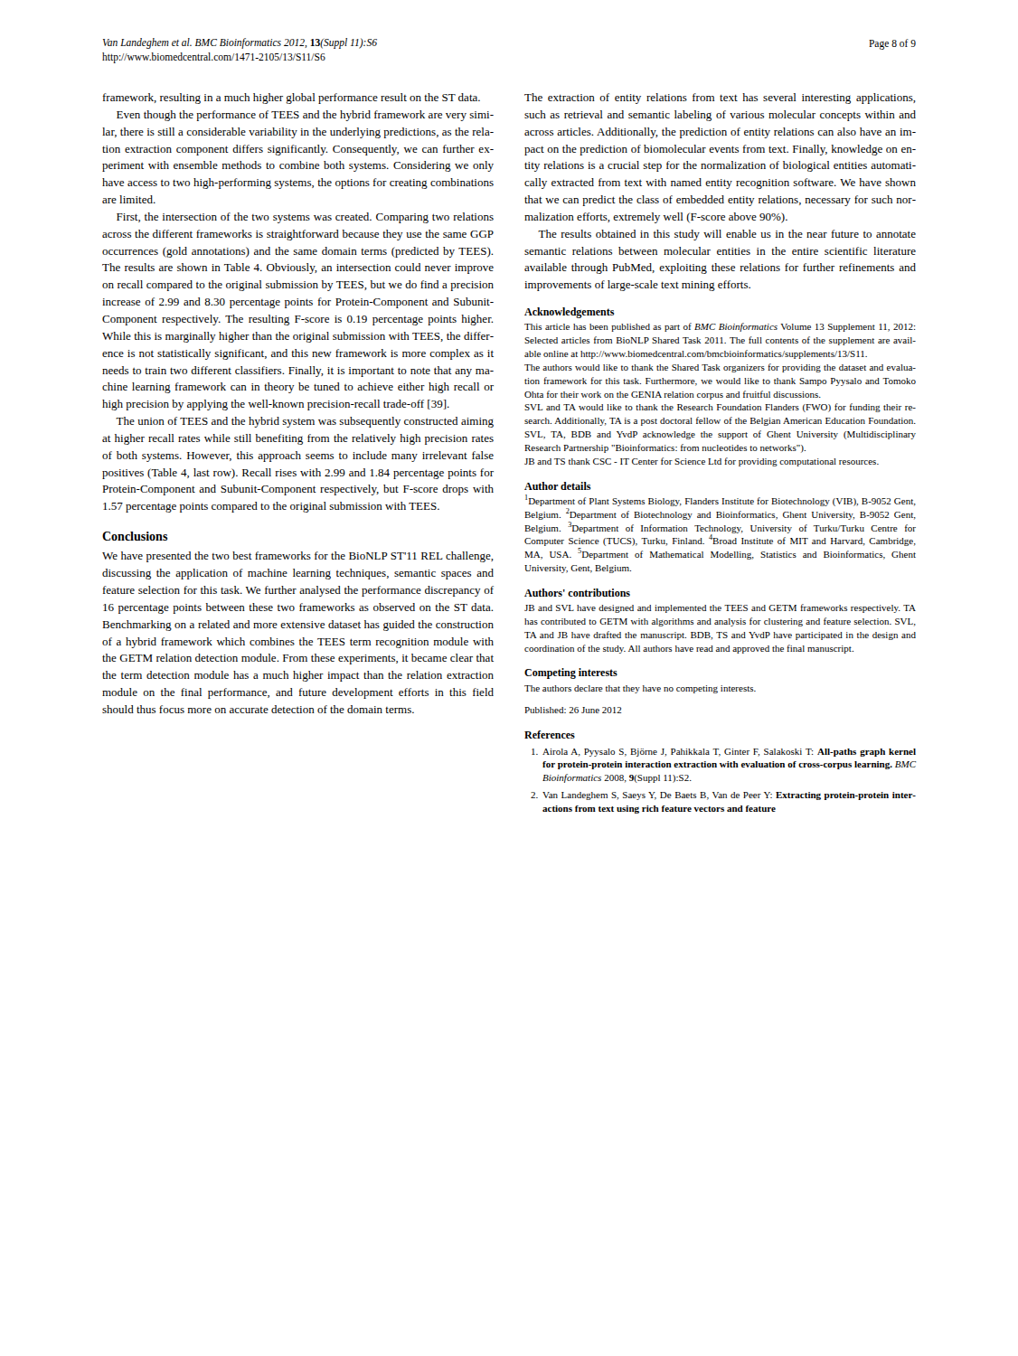Van Landeghem et al. BMC Bioinformatics 2012, 13(Suppl 11):S6
http://www.biomedcentral.com/1471-2105/13/S11/S6
Page 8 of 9
framework, resulting in a much higher global performance result on the ST data.
Even though the performance of TEES and the hybrid framework are very similar, there is still a considerable variability in the underlying predictions, as the relation extraction component differs significantly. Consequently, we can further experiment with ensemble methods to combine both systems. Considering we only have access to two high-performing systems, the options for creating combinations are limited.
First, the intersection of the two systems was created. Comparing two relations across the different frameworks is straightforward because they use the same GGP occurrences (gold annotations) and the same domain terms (predicted by TEES). The results are shown in Table 4. Obviously, an intersection could never improve on recall compared to the original submission by TEES, but we do find a precision increase of 2.99 and 8.30 percentage points for Protein-Component and Subunit-Component respectively. The resulting F-score is 0.19 percentage points higher. While this is marginally higher than the original submission with TEES, the difference is not statistically significant, and this new framework is more complex as it needs to train two different classifiers. Finally, it is important to note that any machine learning framework can in theory be tuned to achieve either high recall or high precision by applying the well-known precision-recall trade-off [39].
The union of TEES and the hybrid system was subsequently constructed aiming at higher recall rates while still benefiting from the relatively high precision rates of both systems. However, this approach seems to include many irrelevant false positives (Table 4, last row). Recall rises with 2.99 and 1.84 percentage points for Protein-Component and Subunit-Component respectively, but F-score drops with 1.57 percentage points compared to the original submission with TEES.
Conclusions
We have presented the two best frameworks for the BioNLP ST'11 REL challenge, discussing the application of machine learning techniques, semantic spaces and feature selection for this task. We further analysed the performance discrepancy of 16 percentage points between these two frameworks as observed on the ST data. Benchmarking on a related and more extensive dataset has guided the construction of a hybrid framework which combines the TEES term recognition module with the GETM relation detection module. From these experiments, it became clear that the term detection module has a much higher impact than the relation extraction module on the final performance, and future development efforts in this field should thus focus more on accurate detection of the domain terms.
The extraction of entity relations from text has several interesting applications, such as retrieval and semantic labeling of various molecular concepts within and across articles. Additionally, the prediction of entity relations can also have an impact on the prediction of biomolecular events from text. Finally, knowledge on entity relations is a crucial step for the normalization of biological entities automatically extracted from text with named entity recognition software. We have shown that we can predict the class of embedded entity relations, necessary for such normalization efforts, extremely well (F-score above 90%).
The results obtained in this study will enable us in the near future to annotate semantic relations between molecular entities in the entire scientific literature available through PubMed, exploiting these relations for further refinements and improvements of large-scale text mining efforts.
Acknowledgements
This article has been published as part of BMC Bioinformatics Volume 13 Supplement 11, 2012: Selected articles from BioNLP Shared Task 2011. The full contents of the supplement are available online at http://www.biomedcentral.com/bmcbioinformatics/supplements/13/S11.
The authors would like to thank the Shared Task organizers for providing the dataset and evaluation framework for this task. Furthermore, we would like to thank Sampo Pyysalo and Tomoko Ohta for their work on the GENIA relation corpus and fruitful discussions.
SVL and TA would like to thank the Research Foundation Flanders (FWO) for funding their research. Additionally, TA is a post doctoral fellow of the Belgian American Education Foundation. SVL, TA, BDB and YvdP acknowledge the support of Ghent University (Multidisciplinary Research Partnership "Bioinformatics: from nucleotides to networks").
JB and TS thank CSC - IT Center for Science Ltd for providing computational resources.
Author details
1Department of Plant Systems Biology, Flanders Institute for Biotechnology (VIB), B-9052 Gent, Belgium. 2Department of Biotechnology and Bioinformatics, Ghent University, B-9052 Gent, Belgium. 3Department of Information Technology, University of Turku/Turku Centre for Computer Science (TUCS), Turku, Finland. 4Broad Institute of MIT and Harvard, Cambridge, MA, USA. 5Department of Mathematical Modelling, Statistics and Bioinformatics, Ghent University, Gent, Belgium.
Authors' contributions
JB and SVL have designed and implemented the TEES and GETM frameworks respectively. TA has contributed to GETM with algorithms and analysis for clustering and feature selection. SVL, TA and JB have drafted the manuscript. BDB, TS and YvdP have participated in the design and coordination of the study. All authors have read and approved the final manuscript.
Competing interests
The authors declare that they have no competing interests.
Published: 26 June 2012
References
Airola A, Pyysalo S, Björne J, Pahikkala T, Ginter F, Salakoski T: All-paths graph kernel for protein-protein interaction extraction with evaluation of cross-corpus learning. BMC Bioinformatics 2008, 9(Suppl 11):S2.
Van Landeghem S, Saeys Y, De Baets B, Van de Peer Y: Extracting protein-protein interactions from text using rich feature vectors and feature